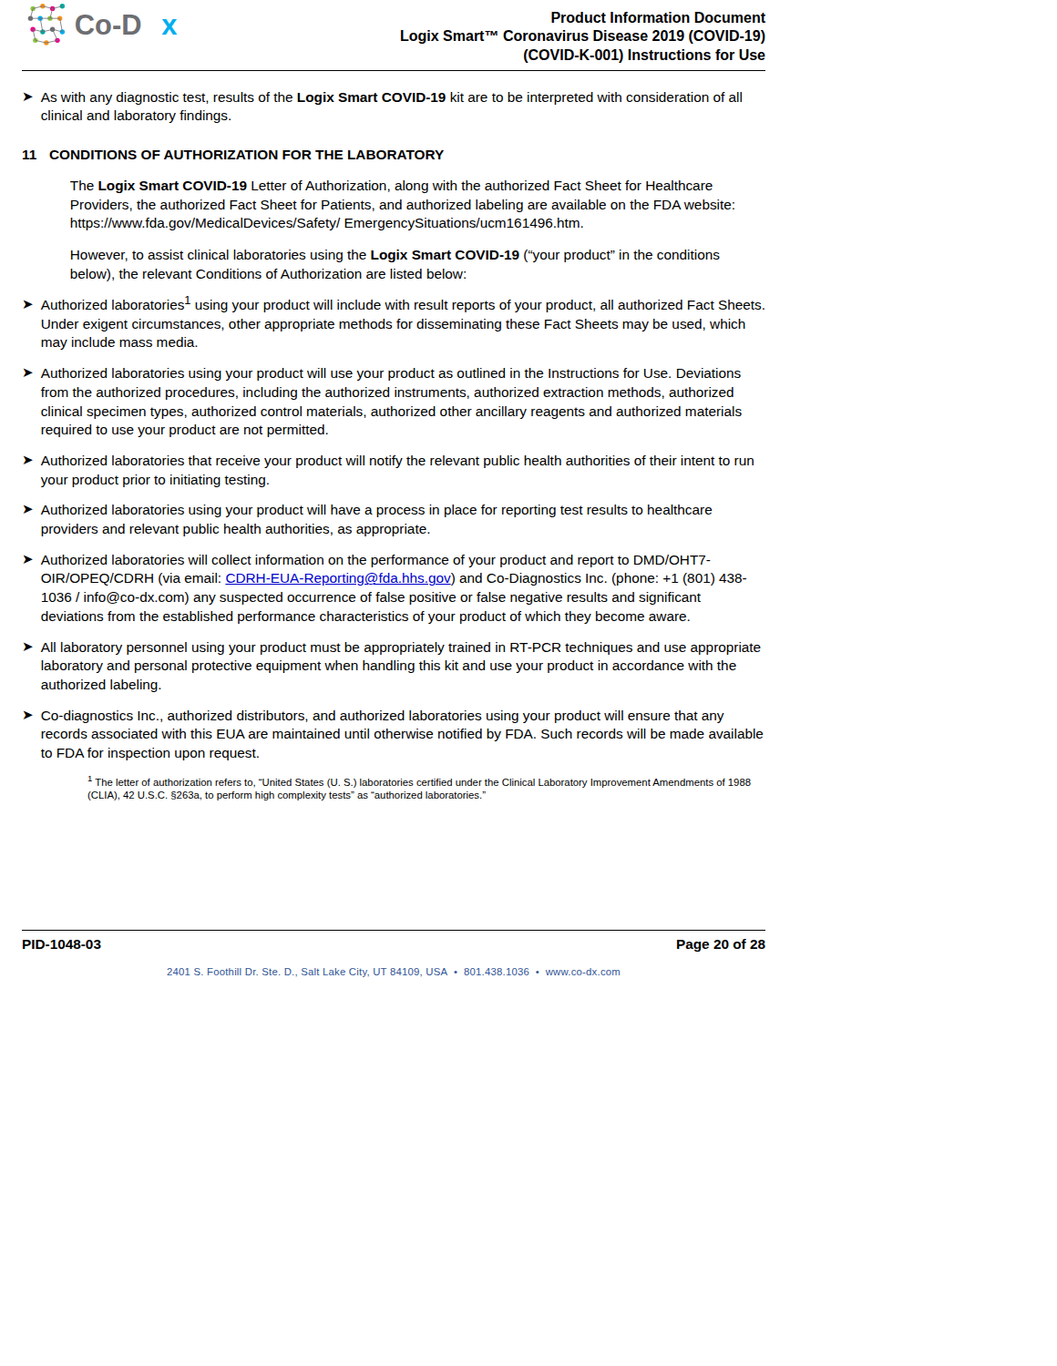Co-D x
Product Information Document
Logix Smart™ Coronavirus Disease 2019 (COVID-19)
(COVID-K-001) Instructions for Use
As with any diagnostic test, results of the Logix Smart COVID-19 kit are to be interpreted with consideration of all clinical and laboratory findings.
11 CONDITIONS OF AUTHORIZATION FOR THE LABORATORY
The Logix Smart COVID-19 Letter of Authorization, along with the authorized Fact Sheet for Healthcare Providers, the authorized Fact Sheet for Patients, and authorized labeling are available on the FDA website: https://www.fda.gov/MedicalDevices/Safety/ EmergencySituations/ucm161496.htm.
However, to assist clinical laboratories using the Logix Smart COVID-19 (“your product” in the conditions below), the relevant Conditions of Authorization are listed below:
Authorized laboratories1 using your product will include with result reports of your product, all authorized Fact Sheets. Under exigent circumstances, other appropriate methods for disseminating these Fact Sheets may be used, which may include mass media.
Authorized laboratories using your product will use your product as outlined in the Instructions for Use. Deviations from the authorized procedures, including the authorized instruments, authorized extraction methods, authorized clinical specimen types, authorized control materials, authorized other ancillary reagents and authorized materials required to use your product are not permitted.
Authorized laboratories that receive your product will notify the relevant public health authorities of their intent to run your product prior to initiating testing.
Authorized laboratories using your product will have a process in place for reporting test results to healthcare providers and relevant public health authorities, as appropriate.
Authorized laboratories will collect information on the performance of your product and report to DMD/OHT7-OIR/OPEQ/CDRH (via email: CDRH-EUA-Reporting@fda.hhs.gov) and Co-Diagnostics Inc. (phone: +1 (801) 438-1036 / info@co-dx.com) any suspected occurrence of false positive or false negative results and significant deviations from the established performance characteristics of your product of which they become aware.
All laboratory personnel using your product must be appropriately trained in RT-PCR techniques and use appropriate laboratory and personal protective equipment when handling this kit and use your product in accordance with the authorized labeling.
Co-diagnostics Inc., authorized distributors, and authorized laboratories using your product will ensure that any records associated with this EUA are maintained until otherwise notified by FDA. Such records will be made available to FDA for inspection upon request.
1 The letter of authorization refers to, “United States (U. S.) laboratories certified under the Clinical Laboratory Improvement Amendments of 1988 (CLIA), 42 U.S.C. §263a, to perform high complexity tests” as “authorized laboratories.”
PID-1048-03
Page 20 of 28
2401 S. Foothill Dr. Ste. D., Salt Lake City, UT 84109, USA • 801.438.1036 • www.co-dx.com